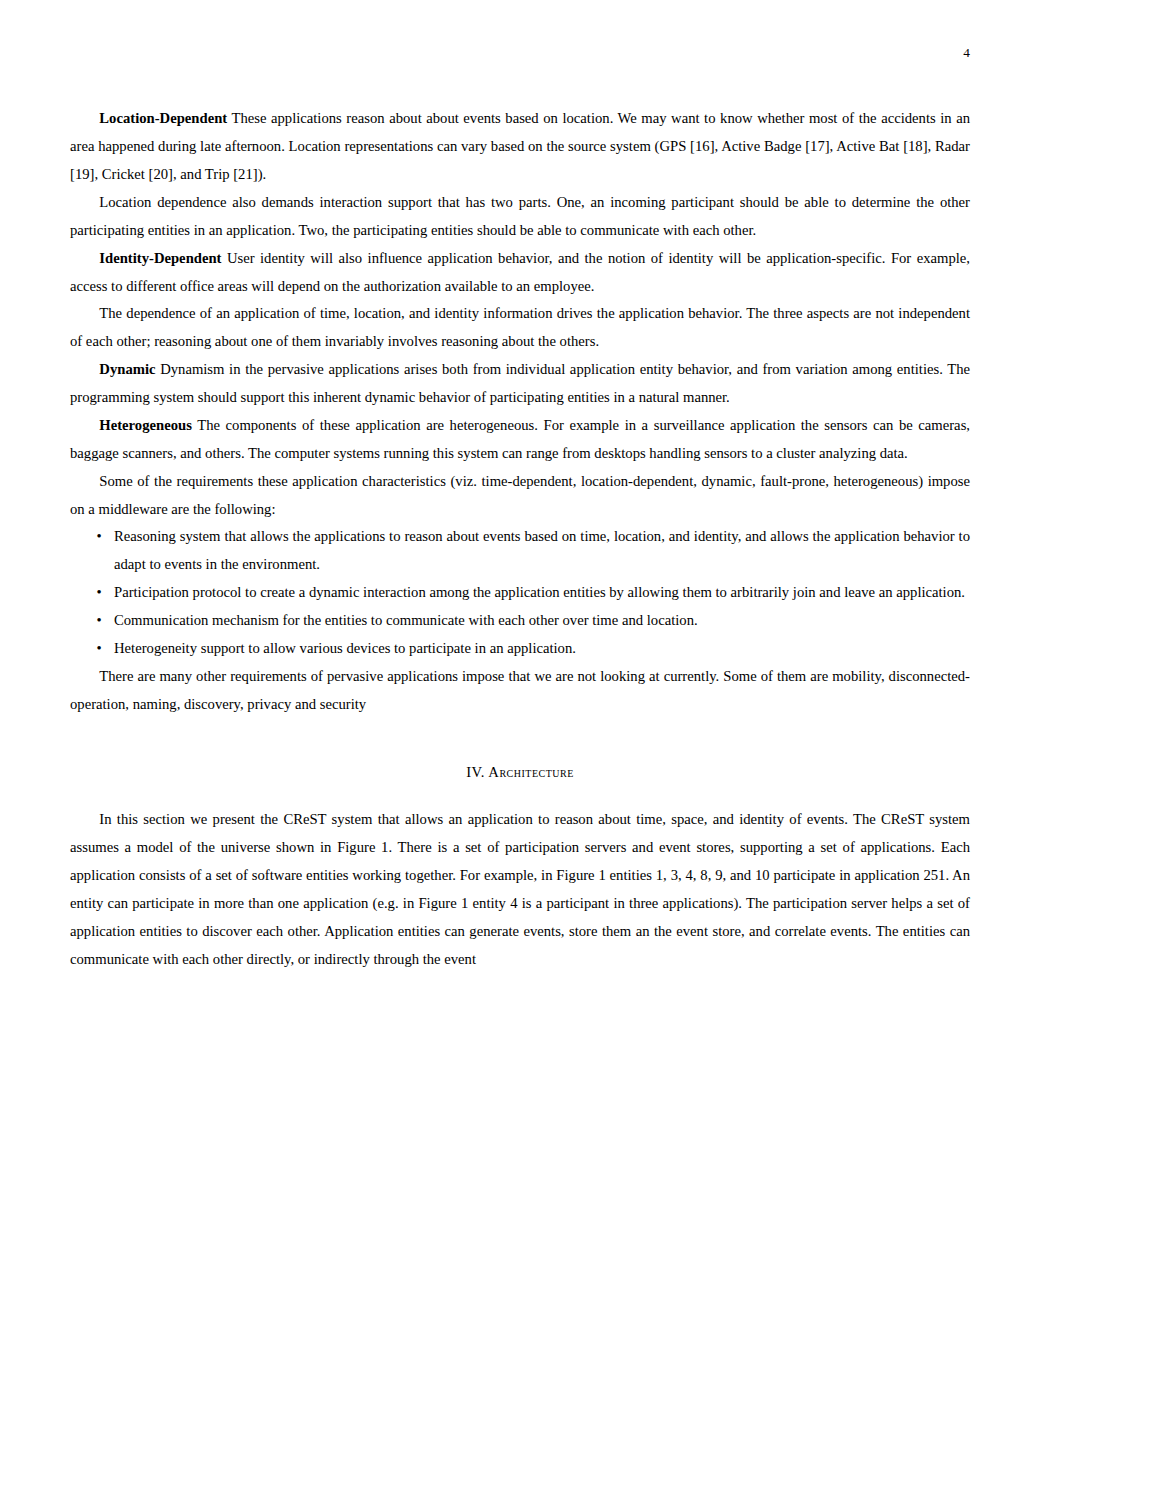4
Location-Dependent These applications reason about about events based on location. We may want to know whether most of the accidents in an area happened during late afternoon. Location representations can vary based on the source system (GPS [16], Active Badge [17], Active Bat [18], Radar [19], Cricket [20], and Trip [21]).
Location dependence also demands interaction support that has two parts. One, an incoming participant should be able to determine the other participating entities in an application. Two, the participating entities should be able to communicate with each other.
Identity-Dependent User identity will also influence application behavior, and the notion of identity will be application-specific. For example, access to different office areas will depend on the authorization available to an employee.
The dependence of an application of time, location, and identity information drives the application behavior. The three aspects are not independent of each other; reasoning about one of them invariably involves reasoning about the others.
Dynamic Dynamism in the pervasive applications arises both from individual application entity behavior, and from variation among entities. The programming system should support this inherent dynamic behavior of participating entities in a natural manner.
Heterogeneous The components of these application are heterogeneous. For example in a surveillance application the sensors can be cameras, baggage scanners, and others. The computer systems running this system can range from desktops handling sensors to a cluster analyzing data.
Some of the requirements these application characteristics (viz. time-dependent, location-dependent, dynamic, fault-prone, heterogeneous) impose on a middleware are the following:
Reasoning system that allows the applications to reason about events based on time, location, and identity, and allows the application behavior to adapt to events in the environment.
Participation protocol to create a dynamic interaction among the application entities by allowing them to arbitrarily join and leave an application.
Communication mechanism for the entities to communicate with each other over time and location.
Heterogeneity support to allow various devices to participate in an application.
There are many other requirements of pervasive applications impose that we are not looking at currently. Some of them are mobility, disconnected-operation, naming, discovery, privacy and security
IV. Architecture
In this section we present the CReST system that allows an application to reason about time, space, and identity of events. The CReST system assumes a model of the universe shown in Figure 1. There is a set of participation servers and event stores, supporting a set of applications. Each application consists of a set of software entities working together. For example, in Figure 1 entities 1, 3, 4, 8, 9, and 10 participate in application 251. An entity can participate in more than one application (e.g. in Figure 1 entity 4 is a participant in three applications). The participation server helps a set of application entities to discover each other. Application entities can generate events, store them an the event store, and correlate events. The entities can communicate with each other directly, or indirectly through the event